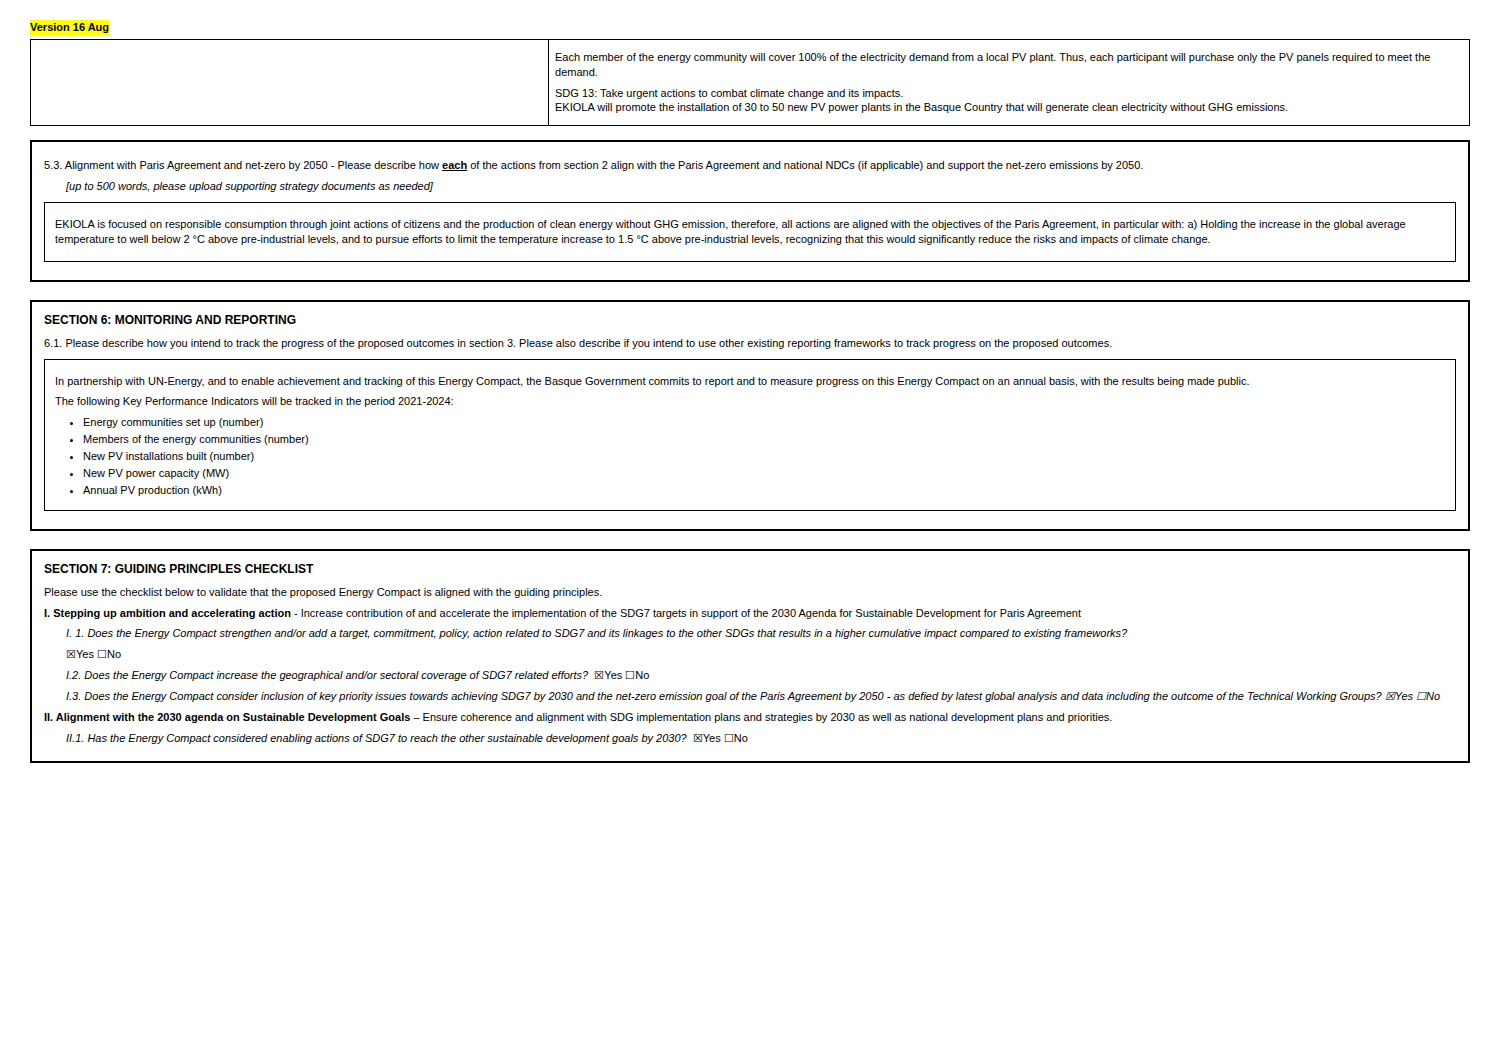Version 16 Aug
| | Each member of the energy community will cover 100% of the electricity demand from a local PV plant. Thus, each participant will purchase only the PV panels required to meet the demand. SDG 13: Take urgent actions to combat climate change and its impacts. EKIOLA will promote the installation of 30 to 50 new PV power plants in the Basque Country that will generate clean electricity without GHG emissions. |
5.3. Alignment with Paris Agreement and net-zero by 2050 - Please describe how each of the actions from section 2 align with the Paris Agreement and national NDCs (if applicable) and support the net-zero emissions by 2050.
[up to 500 words, please upload supporting strategy documents as needed]
EKIOLA is focused on responsible consumption through joint actions of citizens and the production of clean energy without GHG emission, therefore, all actions are aligned with the objectives of the Paris Agreement, in particular with: a) Holding the increase in the global average temperature to well below 2 °C above pre-industrial levels, and to pursue efforts to limit the temperature increase to 1.5 °C above pre-industrial levels, recognizing that this would significantly reduce the risks and impacts of climate change.
SECTION 6: MONITORING AND REPORTING
6.1. Please describe how you intend to track the progress of the proposed outcomes in section 3. Please also describe if you intend to use other existing reporting frameworks to track progress on the proposed outcomes.
In partnership with UN-Energy, and to enable achievement and tracking of this Energy Compact, the Basque Government commits to report and to measure progress on this Energy Compact on an annual basis, with the results being made public.
The following Key Performance Indicators will be tracked in the period 2021-2024:
Energy communities set up (number)
Members of the energy communities (number)
New PV installations built (number)
New PV power capacity (MW)
Annual PV production (kWh)
SECTION 7: GUIDING PRINCIPLES CHECKLIST
Please use the checklist below to validate that the proposed Energy Compact is aligned with the guiding principles.
I. Stepping up ambition and accelerating action - Increase contribution of and accelerate the implementation of the SDG7 targets in support of the 2030 Agenda for Sustainable Development for Paris Agreement
I. 1. Does the Energy Compact strengthen and/or add a target, commitment, policy, action related to SDG7 and its linkages to the other SDGs that results in a higher cumulative impact compared to existing frameworks?
☒Yes ☐No
I.2. Does the Energy Compact increase the geographical and/or sectoral coverage of SDG7 related efforts? ☒Yes ☐No
I.3. Does the Energy Compact consider inclusion of key priority issues towards achieving SDG7 by 2030 and the net-zero emission goal of the Paris Agreement by 2050 - as defied by latest global analysis and data including the outcome of the Technical Working Groups? ☒Yes ☐No
II. Alignment with the 2030 agenda on Sustainable Development Goals – Ensure coherence and alignment with SDG implementation plans and strategies by 2030 as well as national development plans and priorities.
II.1. Has the Energy Compact considered enabling actions of SDG7 to reach the other sustainable development goals by 2030? ☒Yes ☐No